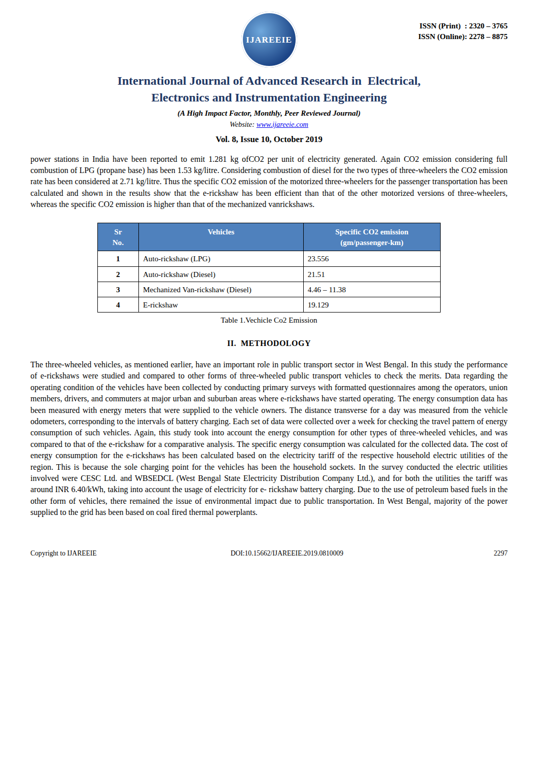ISSN (Print) : 2320 – 3765
ISSN (Online): 2278 – 8875
IJAREEIE
International Journal of Advanced Research in Electrical,
Electronics and Instrumentation Engineering
(A High Impact Factor, Monthly, Peer Reviewed Journal)
Website: www.ijareeie.com
Vol. 8, Issue 10, October 2019
power stations in India have been reported to emit 1.281 kg ofCO2 per unit of electricity generated. Again CO2 emission considering full combustion of LPG (propane base) has been 1.53 kg/litre. Considering combustion of diesel for the two types of three-wheelers the CO2 emission rate has been considered at 2.71 kg/litre. Thus the specific CO2 emission of the motorized three-wheelers for the passenger transportation has been calculated and shown in the results show that the e-rickshaw has been efficient than that of the other motorized versions of three-wheelers, whereas the specific CO2 emission is higher than that of the mechanized vanrickshaws.
| Sr No. | Vehicles | Specific CO2 emission (gm/passenger-km) |
| --- | --- | --- |
| 1 | Auto-rickshaw (LPG) | 23.556 |
| 2 | Auto-rickshaw (Diesel) | 21.51 |
| 3 | Mechanized Van-rickshaw (Diesel) | 4.46 – 11.38 |
| 4 | E-rickshaw | 19.129 |
Table 1.Vechicle Co2 Emission
II. METHODOLOGY
The three-wheeled vehicles, as mentioned earlier, have an important role in public transport sector in West Bengal. In this study the performance of e-rickshaws were studied and compared to other forms of three-wheeled public transport vehicles to check the merits. Data regarding the operating condition of the vehicles have been collected by conducting primary surveys with formatted questionnaires among the operators, union members, drivers, and commuters at major urban and suburban areas where e-rickshaws have started operating. The energy consumption data has been measured with energy meters that were supplied to the vehicle owners. The distance transverse for a day was measured from the vehicle odometers, corresponding to the intervals of battery charging. Each set of data were collected over a week for checking the travel pattern of energy consumption of such vehicles. Again, this study took into account the energy consumption for other types of three-wheeled vehicles, and was compared to that of the e-rickshaw for a comparative analysis. The specific energy consumption was calculated for the collected data. The cost of energy consumption for the e-rickshaws has been calculated based on the electricity tariff of the respective household electric utilities of the region. This is because the sole charging point for the vehicles has been the household sockets. In the survey conducted the electric utilities involved were CESC Ltd. and WBSEDCL (West Bengal State Electricity Distribution Company Ltd.), and for both the utilities the tariff was around INR 6.40/kWh, taking into account the usage of electricity for e- rickshaw battery charging. Due to the use of petroleum based fuels in the other form of vehicles, there remained the issue of environmental impact due to public transportation. In West Bengal, majority of the power supplied to the grid has been based on coal fired thermal powerplants.
Copyright to IJAREEIE
DOI:10.15662/IJAREEIE.2019.0810009
2297